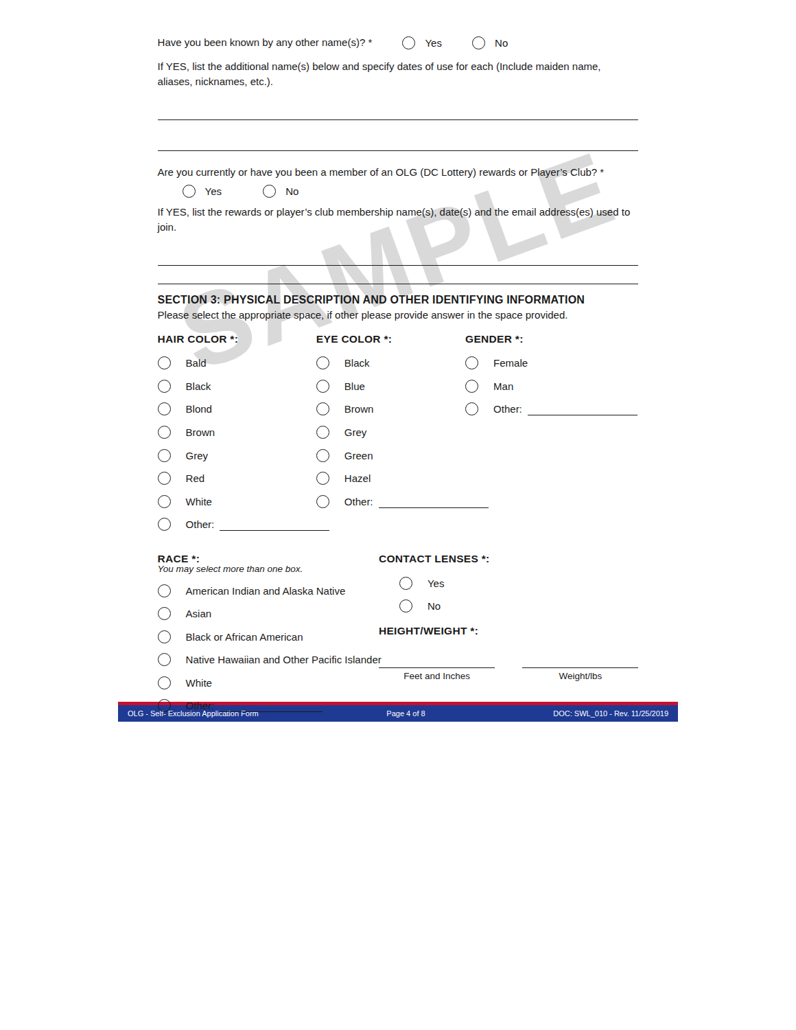SAMPLE
Have you been known by any other name(s)? * Yes No
If YES, list the additional name(s) below and specify dates of use for each (Include maiden name, aliases, nicknames, etc.).
Are you currently or have you been a member of an OLG (DC Lottery) rewards or Player’s Club? *
Yes No
If YES, list the rewards or player’s club membership name(s), date(s) and the email address(es) used to join.
SECTION 3: PHYSICAL DESCRIPTION AND OTHER IDENTIFYING INFORMATION
Please select the appropriate space, if other please provide answer in the space provided.
HAIR COLOR *:
Bald
Black
Blond
Brown
Grey
Red
White
Other:
EYE COLOR *:
Black
Blue
Brown
Grey
Green
Hazel
Other:
GENDER *:
Female
Man
Other:
RACE *:
You may select more than one box.
American Indian and Alaska Native
Asian
Black or African American
Native Hawaiian and Other Pacific Islander
White
Other:
CONTACT LENSES *:
Yes
No
HEIGHT/WEIGHT *:
Feet and Inches
Weight/lbs
OLG - Self- Exclusion Application Form Page 4 of 8 DOC: SWL_010 - Rev. 11/25/2019